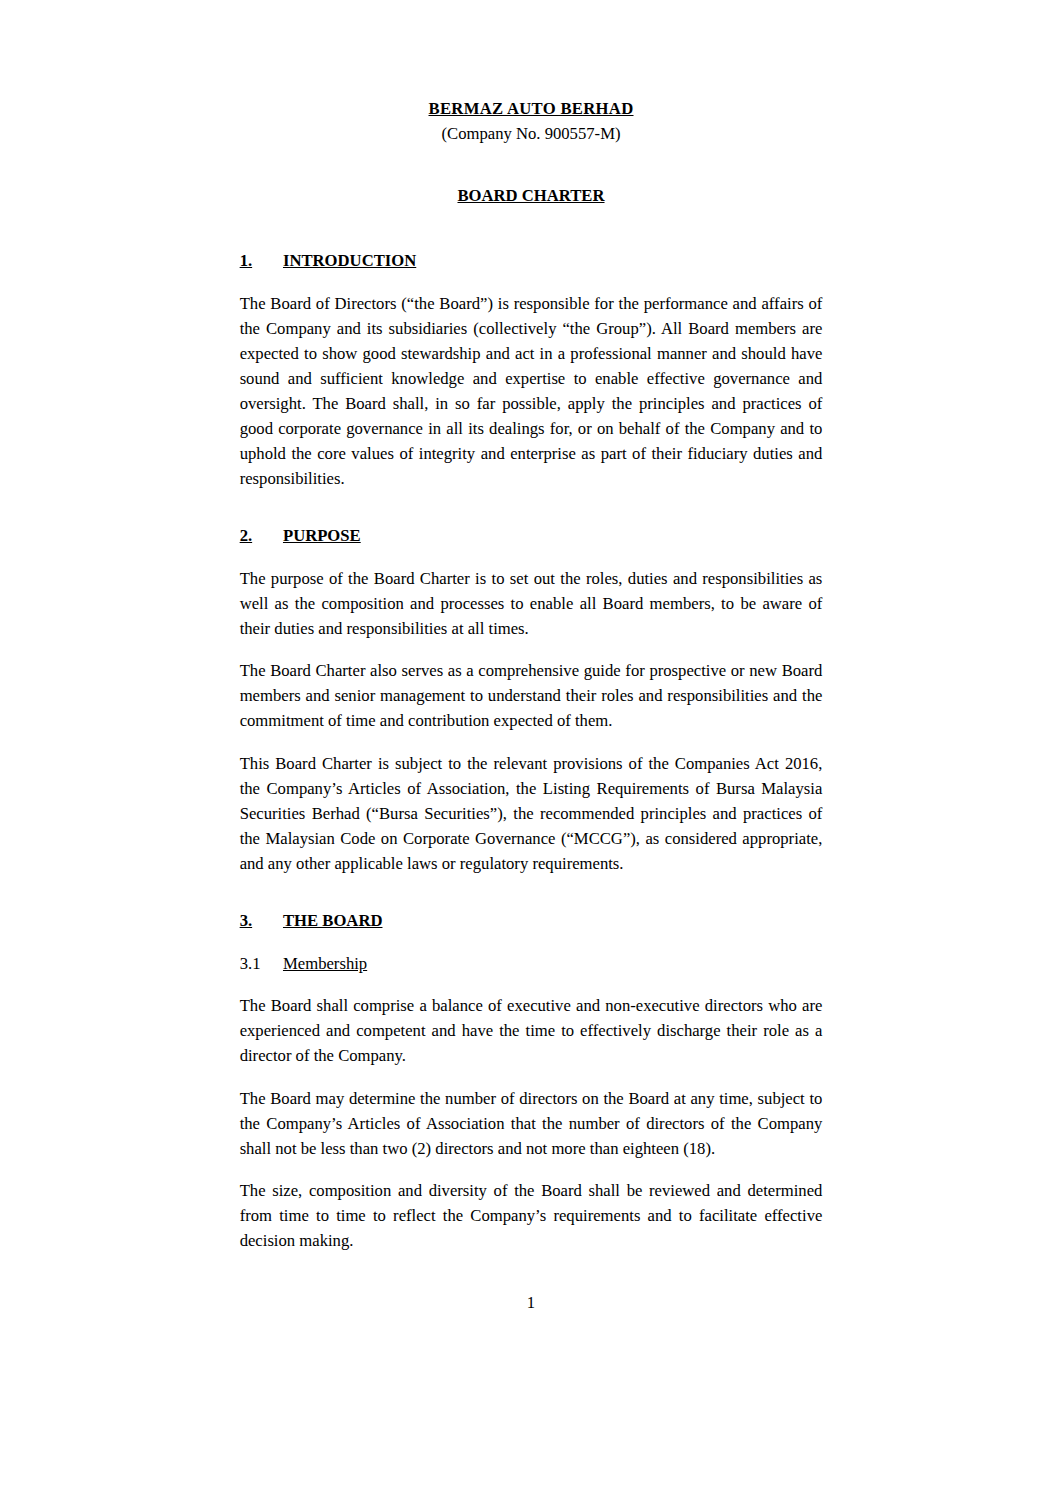BERMAZ AUTO BERHAD
(Company No. 900557-M)
BOARD CHARTER
1. INTRODUCTION
The Board of Directors (“the Board”) is responsible for the performance and affairs of the Company and its subsidiaries (collectively “the Group”). All Board members are expected to show good stewardship and act in a professional manner and should have sound and sufficient knowledge and expertise to enable effective governance and oversight. The Board shall, in so far possible, apply the principles and practices of good corporate governance in all its dealings for, or on behalf of the Company and to uphold the core values of integrity and enterprise as part of their fiduciary duties and responsibilities.
2. PURPOSE
The purpose of the Board Charter is to set out the roles, duties and responsibilities as well as the composition and processes to enable all Board members, to be aware of their duties and responsibilities at all times.
The Board Charter also serves as a comprehensive guide for prospective or new Board members and senior management to understand their roles and responsibilities and the commitment of time and contribution expected of them.
This Board Charter is subject to the relevant provisions of the Companies Act 2016, the Company’s Articles of Association, the Listing Requirements of Bursa Malaysia Securities Berhad (“Bursa Securities”), the recommended principles and practices of the Malaysian Code on Corporate Governance (“MCCG”), as considered appropriate, and any other applicable laws or regulatory requirements.
3. THE BOARD
3.1 Membership
The Board shall comprise a balance of executive and non-executive directors who are experienced and competent and have the time to effectively discharge their role as a director of the Company.
The Board may determine the number of directors on the Board at any time, subject to the Company’s Articles of Association that the number of directors of the Company shall not be less than two (2) directors and not more than eighteen (18).
The size, composition and diversity of the Board shall be reviewed and determined from time to time to reflect the Company’s requirements and to facilitate effective decision making.
1